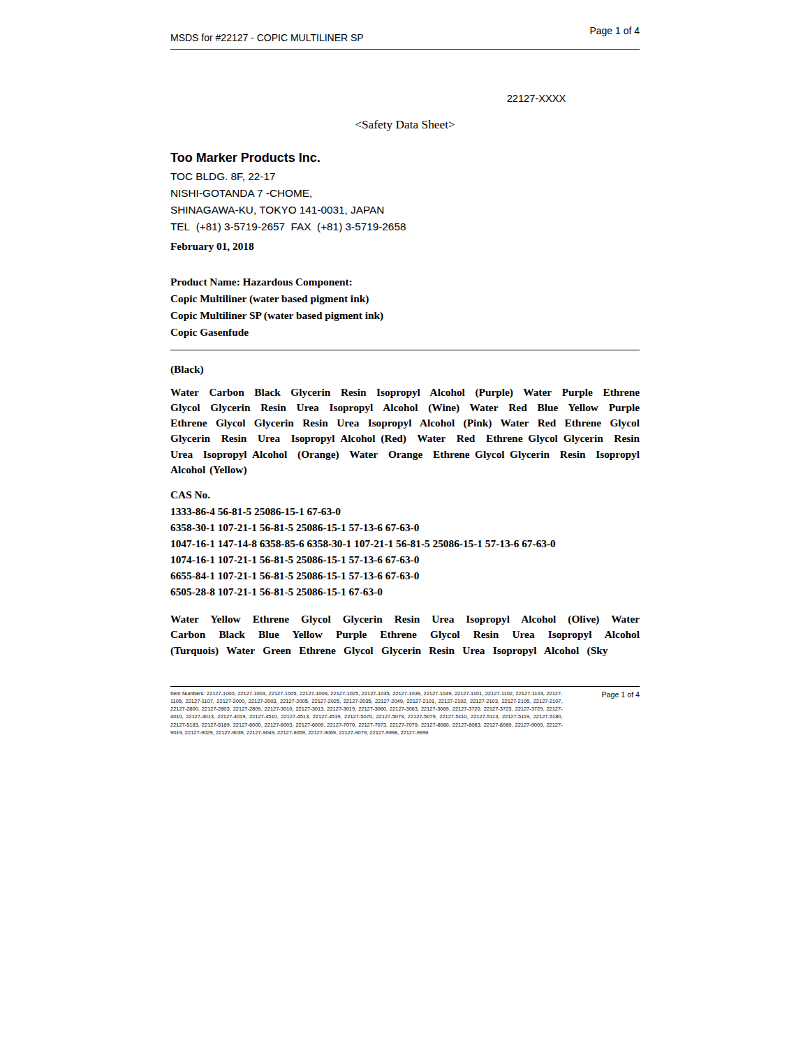MSDS for #22127 - COPIC MULTILINER SP
Page 1 of 4
22127-XXXX
<Safety Data Sheet>
Too Marker Products Inc.
TOC BLDG. 8F, 22-17
NISHI-GOTANDA 7 -CHOME,
SHINAGAWA-KU, TOKYO 141-0031, JAPAN
TEL (+81) 3-5719-2657 FAX (+81) 3-5719-2658
February 01, 2018
Product Name: Hazardous Component:
Copic Multiliner (water based pigment ink)
Copic Multiliner SP (water based pigment ink)
Copic Gasenfude
(Black)
Water Carbon Black Glycerin Resin Isopropyl Alcohol (Purple) Water Purple Ethrene Glycol Glycerin Resin Urea Isopropyl Alcohol (Wine) Water Red Blue Yellow Purple Ethrene Glycol Glycerin Resin Urea Isopropyl Alcohol (Pink) Water Red Ethrene Glycol Glycerin Resin Urea Isopropyl Alcohol (Red) Water Red Ethrene Glycol Glycerin Resin Urea Isopropyl Alcohol (Orange) Water Orange Ethrene Glycol Glycerin Resin Isopropyl Alcohol (Yellow)
CAS No.
1333-86-4 56-81-5 25086-15-1 67-63-0
6358-30-1 107-21-1 56-81-5 25086-15-1 57-13-6 67-63-0
1047-16-1 147-14-8 6358-85-6 6358-30-1 107-21-1 56-81-5 25086-15-1 57-13-6 67-63-0
1074-16-1 107-21-1 56-81-5 25086-15-1 57-13-6 67-63-0
6655-84-1 107-21-1 56-81-5 25086-15-1 57-13-6 67-63-0
6505-28-8 107-21-1 56-81-5 25086-15-1 67-63-0
Water Yellow Ethrene Glycol Glycerin Resin Urea Isopropyl Alcohol (Olive) Water Carbon Black Blue Yellow Purple Ethrene Glycol Resin Urea Isopropyl Alcohol (Turquois) Water Green Ethrene Glycol Glycerin Resin Urea Isopropyl Alcohol (Sky
Item Numbers: 22127-1000, 22127-1003, 22127-1005, 22127-1009, 22127-1025, 22127-1035, 22127-1039, 22127-1049, 22127-1101, 22127-1102, 22127-1103, 22127-1105, 22127-1107, 22127-2000, 22127-2003, 22127-2005, 22127-2025, 22127-2035, 22127-2049, 22127-2101, 22127-2102, 22127-2103, 22127-2105, 22127-2107, 22127-2800, 22127-2803, 22127-2809, 22127-3010, 22127-3013, 22127-3019, 22127-3060, 22127-3063, 22127-3069, 22127-3720, 22127-3723, 22127-3729, 22127-4010, 22127-4013, 22127-4019, 22127-4510, 22127-4513, 22127-4519, 22127-5070, 22127-5073, 22127-5079, 22127-5110, 22127-5113, 22127-5119, 22127-5180, 22127-5183, 22127-5189, 22127-6000, 22127-6003, 22127-6009, 22127-7070, 22127-7073, 22127-7079, 22127-8080, 22127-8083, 22127-8089, 22127-9009, 22127-9019, 22127-9029, 22127-9039, 22127-9049, 22127-9059, 22127-9069, 22127-9079, 22127-9998, 22127-9999
Page 1 of 4